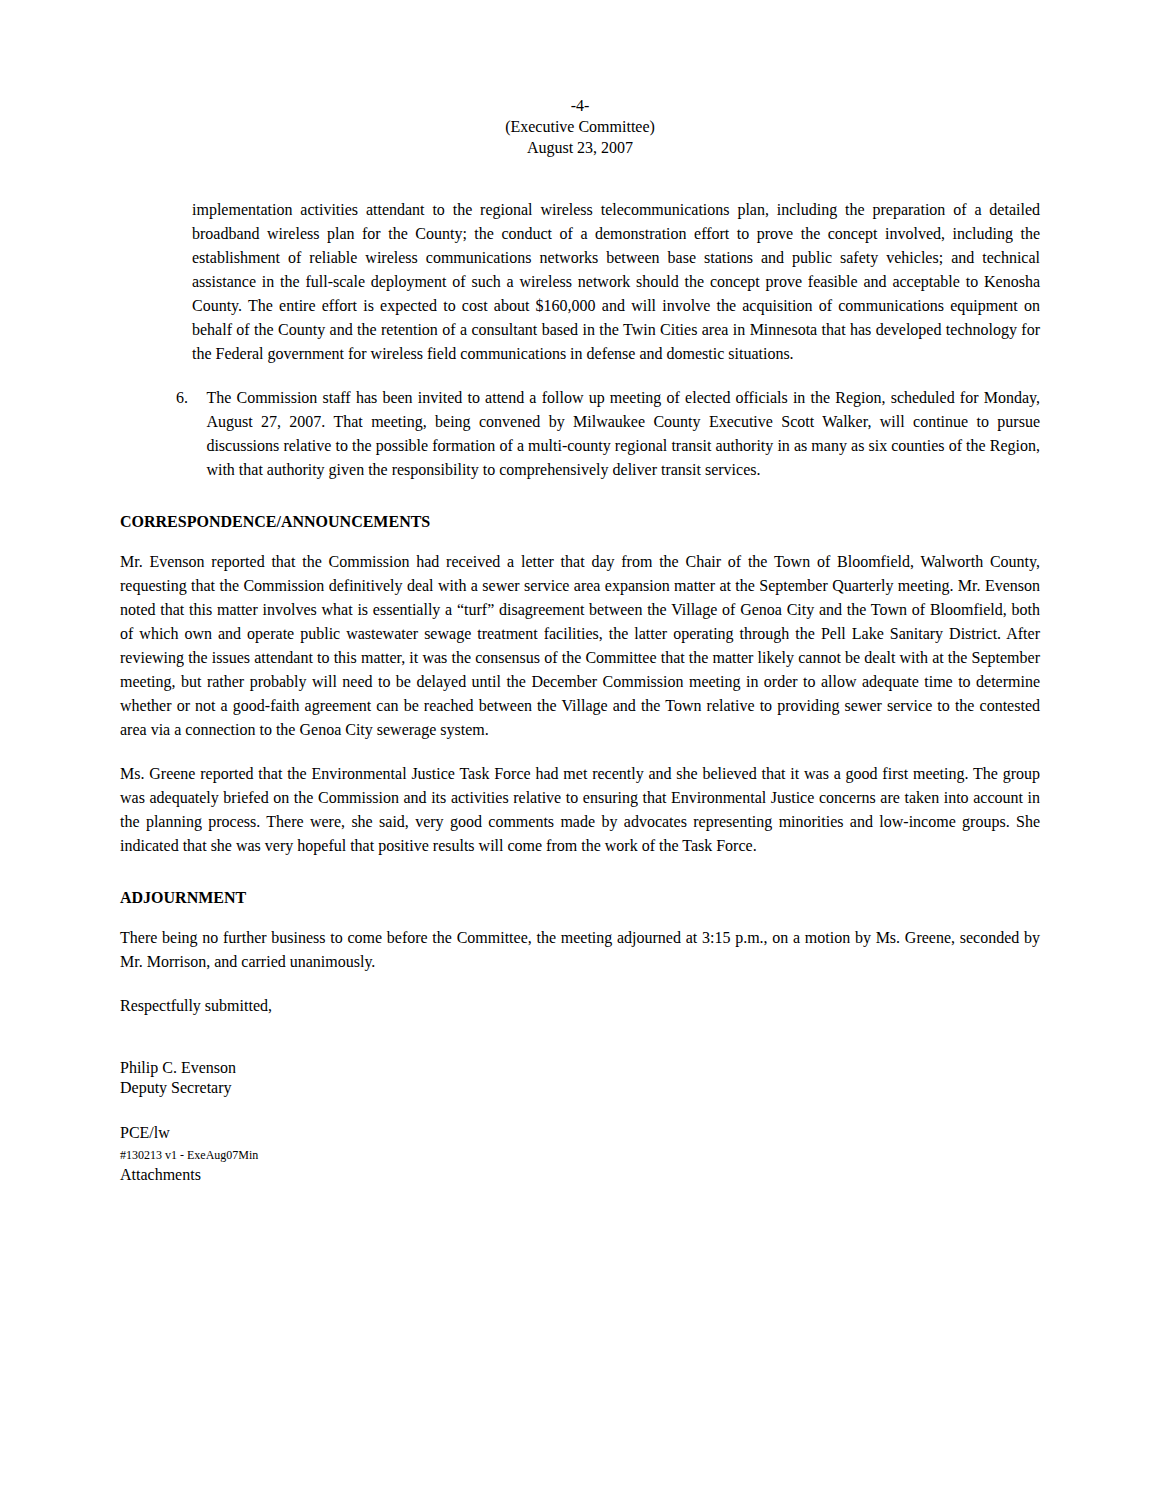-4-
(Executive Committee)
August 23, 2007
implementation activities attendant to the regional wireless telecommunications plan, including the preparation of a detailed broadband wireless plan for the County; the conduct of a demonstration effort to prove the concept involved, including the establishment of reliable wireless communications networks between base stations and public safety vehicles; and technical assistance in the full-scale deployment of such a wireless network should the concept prove feasible and acceptable to Kenosha County. The entire effort is expected to cost about $160,000 and will involve the acquisition of communications equipment on behalf of the County and the retention of a consultant based in the Twin Cities area in Minnesota that has developed technology for the Federal government for wireless field communications in defense and domestic situations.
The Commission staff has been invited to attend a follow up meeting of elected officials in the Region, scheduled for Monday, August 27, 2007. That meeting, being convened by Milwaukee County Executive Scott Walker, will continue to pursue discussions relative to the possible formation of a multi-county regional transit authority in as many as six counties of the Region, with that authority given the responsibility to comprehensively deliver transit services.
CORRESPONDENCE/ANNOUNCEMENTS
Mr. Evenson reported that the Commission had received a letter that day from the Chair of the Town of Bloomfield, Walworth County, requesting that the Commission definitively deal with a sewer service area expansion matter at the September Quarterly meeting. Mr. Evenson noted that this matter involves what is essentially a “turf” disagreement between the Village of Genoa City and the Town of Bloomfield, both of which own and operate public wastewater sewage treatment facilities, the latter operating through the Pell Lake Sanitary District. After reviewing the issues attendant to this matter, it was the consensus of the Committee that the matter likely cannot be dealt with at the September meeting, but rather probably will need to be delayed until the December Commission meeting in order to allow adequate time to determine whether or not a good-faith agreement can be reached between the Village and the Town relative to providing sewer service to the contested area via a connection to the Genoa City sewerage system.
Ms. Greene reported that the Environmental Justice Task Force had met recently and she believed that it was a good first meeting. The group was adequately briefed on the Commission and its activities relative to ensuring that Environmental Justice concerns are taken into account in the planning process. There were, she said, very good comments made by advocates representing minorities and low-income groups. She indicated that she was very hopeful that positive results will come from the work of the Task Force.
ADJOURNMENT
There being no further business to come before the Committee, the meeting adjourned at 3:15 p.m., on a motion by Ms. Greene, seconded by Mr. Morrison, and carried unanimously.
Respectfully submitted,
Philip C. Evenson
Deputy Secretary
PCE/lw
#130213 v1 - ExeAug07Min
Attachments